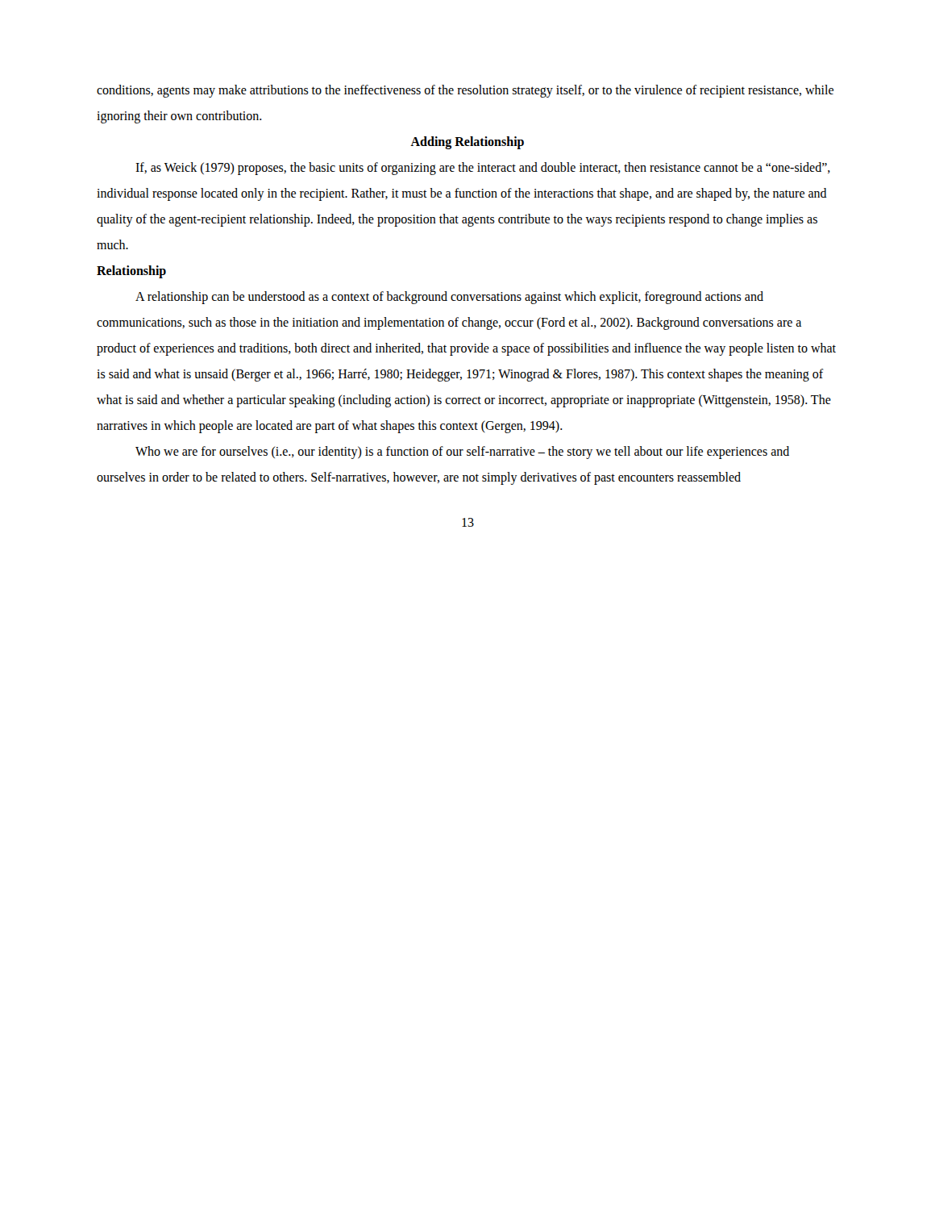conditions, agents may make attributions to the ineffectiveness of the resolution strategy itself, or to the virulence of recipient resistance, while ignoring their own contribution.
Adding Relationship
If, as Weick (1979) proposes, the basic units of organizing are the interact and double interact, then resistance cannot be a “one-sided”, individual response located only in the recipient. Rather, it must be a function of the interactions that shape, and are shaped by, the nature and quality of the agent-recipient relationship. Indeed, the proposition that agents contribute to the ways recipients respond to change implies as much.
Relationship
A relationship can be understood as a context of background conversations against which explicit, foreground actions and communications, such as those in the initiation and implementation of change, occur (Ford et al., 2002). Background conversations are a product of experiences and traditions, both direct and inherited, that provide a space of possibilities and influence the way people listen to what is said and what is unsaid (Berger et al., 1966; Harré, 1980; Heidegger, 1971; Winograd & Flores, 1987). This context shapes the meaning of what is said and whether a particular speaking (including action) is correct or incorrect, appropriate or inappropriate (Wittgenstein, 1958). The narratives in which people are located are part of what shapes this context (Gergen, 1994).
Who we are for ourselves (i.e., our identity) is a function of our self-narrative – the story we tell about our life experiences and ourselves in order to be related to others. Self-narratives, however, are not simply derivatives of past encounters reassembled
13